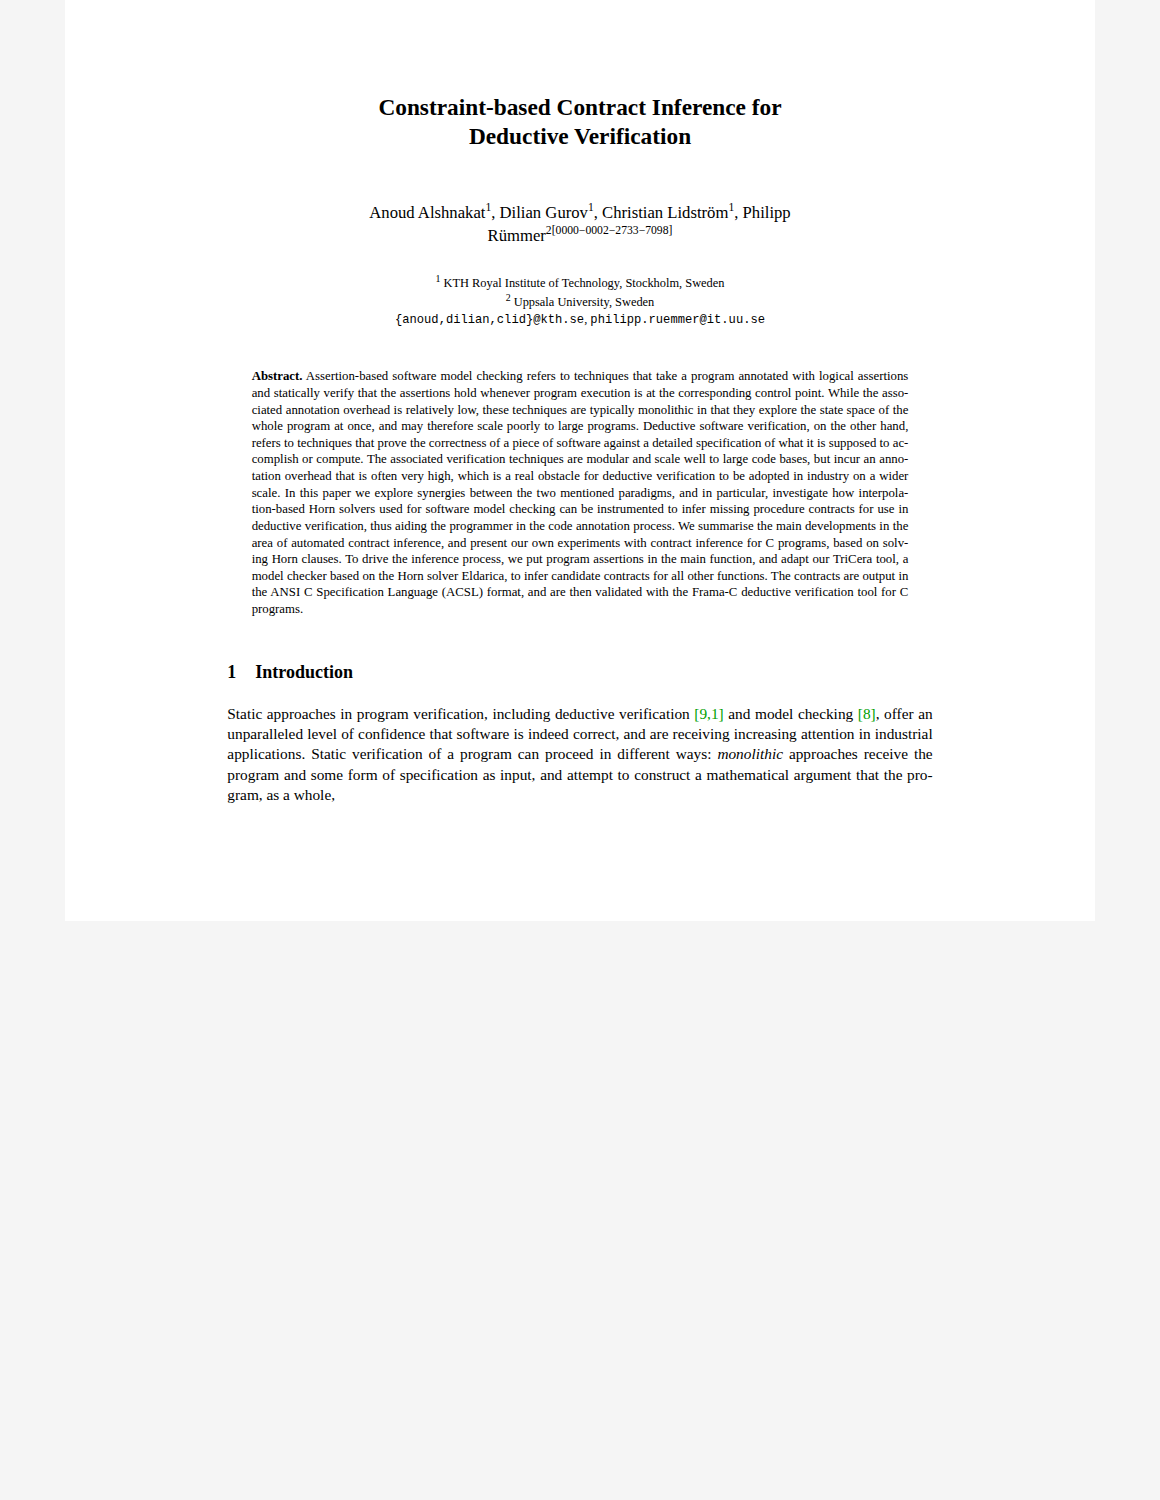Constraint-based Contract Inference for
Deductive Verification
Anoud Alshnakat1, Dilian Gurov1, Christian Lidström1, Philipp
Rümmer2[0000−0002−2733−7098]
1 KTH Royal Institute of Technology, Stockholm, Sweden
2 Uppsala University, Sweden
{anoud,dilian,clid}@kth.se, philipp.ruemmer@it.uu.se
Abstract. Assertion-based software model checking refers to techniques that take a program annotated with logical assertions and statically verify that the assertions hold whenever program execution is at the corresponding control point. While the associated annotation overhead is relatively low, these techniques are typically monolithic in that they explore the state space of the whole program at once, and may therefore scale poorly to large programs. Deductive software verification, on the other hand, refers to techniques that prove the correctness of a piece of software against a detailed specification of what it is supposed to accomplish or compute. The associated verification techniques are modular and scale well to large code bases, but incur an annotation overhead that is often very high, which is a real obstacle for deductive verification to be adopted in industry on a wider scale. In this paper we explore synergies between the two mentioned paradigms, and in particular, investigate how interpolation-based Horn solvers used for software model checking can be instrumented to infer missing procedure contracts for use in deductive verification, thus aiding the programmer in the code annotation process. We summarise the main developments in the area of automated contract inference, and present our own experiments with contract inference for C programs, based on solving Horn clauses. To drive the inference process, we put program assertions in the main function, and adapt our TriCera tool, a model checker based on the Horn solver Eldarica, to infer candidate contracts for all other functions. The contracts are output in the ANSI C Specification Language (ACSL) format, and are then validated with the Frama-C deductive verification tool for C programs.
1 Introduction
Static approaches in program verification, including deductive verification [9,1] and model checking [8], offer an unparalleled level of confidence that software is indeed correct, and are receiving increasing attention in industrial applications. Static verification of a program can proceed in different ways: monolithic approaches receive the program and some form of specification as input, and attempt to construct a mathematical argument that the program, as a whole,